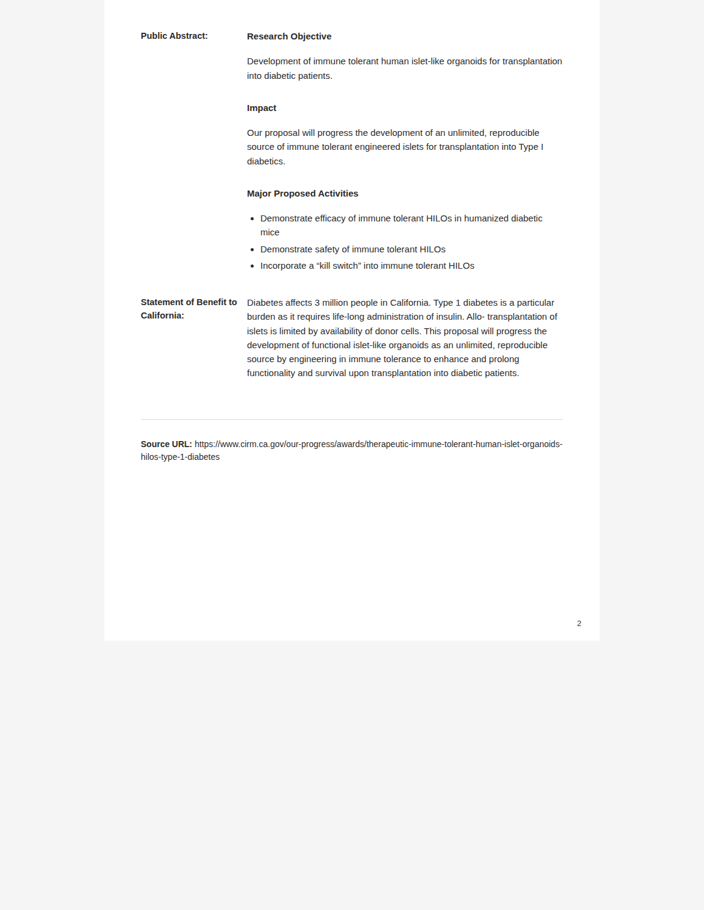Public Abstract:
Research Objective
Development of immune tolerant human islet-like organoids for transplantation into diabetic patients.
Impact
Our proposal will progress the development of an unlimited, reproducible source of immune tolerant engineered islets for transplantation into Type I diabetics.
Major Proposed Activities
Demonstrate efficacy of immune tolerant HILOs in humanized diabetic mice
Demonstrate safety of immune tolerant HILOs
Incorporate a “kill switch” into immune tolerant HILOs
Statement of Benefit to California:
Diabetes affects 3 million people in California. Type 1 diabetes is a particular burden as it requires life-long administration of insulin. Allo- transplantation of islets is limited by availability of donor cells. This proposal will progress the development of functional islet-like organoids as an unlimited, reproducible source by engineering in immune tolerance to enhance and prolong functionality and survival upon transplantation into diabetic patients.
Source URL: https://www.cirm.ca.gov/our-progress/awards/therapeutic-immune-tolerant-human-islet-organoids-hilos-type-1-diabetes
2